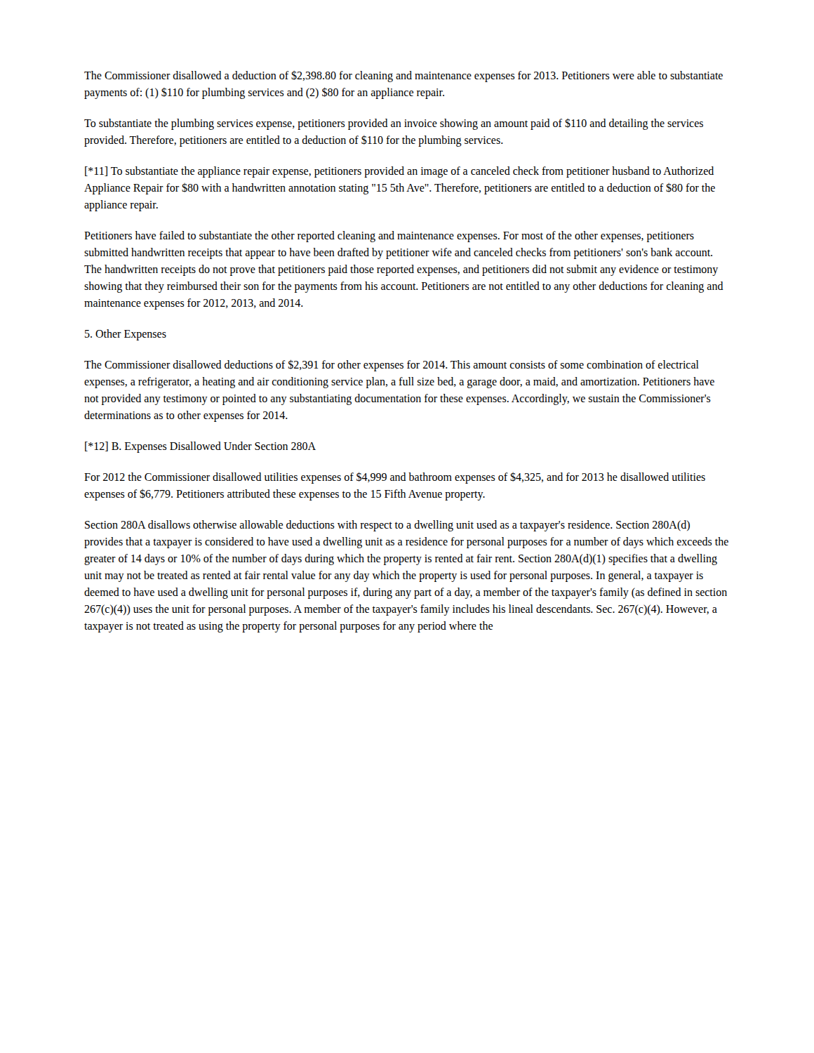The Commissioner disallowed a deduction of $2,398.80 for cleaning and maintenance expenses for 2013. Petitioners were able to substantiate payments of: (1) $110 for plumbing services and (2) $80 for an appliance repair.
To substantiate the plumbing services expense, petitioners provided an invoice showing an amount paid of $110 and detailing the services provided. Therefore, petitioners are entitled to a deduction of $110 for the plumbing services.
[*11] To substantiate the appliance repair expense, petitioners provided an image of a canceled check from petitioner husband to Authorized Appliance Repair for $80 with a handwritten annotation stating "15 5th Ave". Therefore, petitioners are entitled to a deduction of $80 for the appliance repair.
Petitioners have failed to substantiate the other reported cleaning and maintenance expenses. For most of the other expenses, petitioners submitted handwritten receipts that appear to have been drafted by petitioner wife and canceled checks from petitioners' son's bank account. The handwritten receipts do not prove that petitioners paid those reported expenses, and petitioners did not submit any evidence or testimony showing that they reimbursed their son for the payments from his account. Petitioners are not entitled to any other deductions for cleaning and maintenance expenses for 2012, 2013, and 2014.
5. Other Expenses
The Commissioner disallowed deductions of $2,391 for other expenses for 2014. This amount consists of some combination of electrical expenses, a refrigerator, a heating and air conditioning service plan, a full size bed, a garage door, a maid, and amortization. Petitioners have not provided any testimony or pointed to any substantiating documentation for these expenses. Accordingly, we sustain the Commissioner's determinations as to other expenses for 2014.
[*12] B. Expenses Disallowed Under Section 280A
For 2012 the Commissioner disallowed utilities expenses of $4,999 and bathroom expenses of $4,325, and for 2013 he disallowed utilities expenses of $6,779. Petitioners attributed these expenses to the 15 Fifth Avenue property.
Section 280A disallows otherwise allowable deductions with respect to a dwelling unit used as a taxpayer's residence. Section 280A(d) provides that a taxpayer is considered to have used a dwelling unit as a residence for personal purposes for a number of days which exceeds the greater of 14 days or 10% of the number of days during which the property is rented at fair rent. Section 280A(d)(1) specifies that a dwelling unit may not be treated as rented at fair rental value for any day which the property is used for personal purposes. In general, a taxpayer is deemed to have used a dwelling unit for personal purposes if, during any part of a day, a member of the taxpayer's family (as defined in section 267(c)(4)) uses the unit for personal purposes. A member of the taxpayer's family includes his lineal descendants. Sec. 267(c)(4). However, a taxpayer is not treated as using the property for personal purposes for any period where the